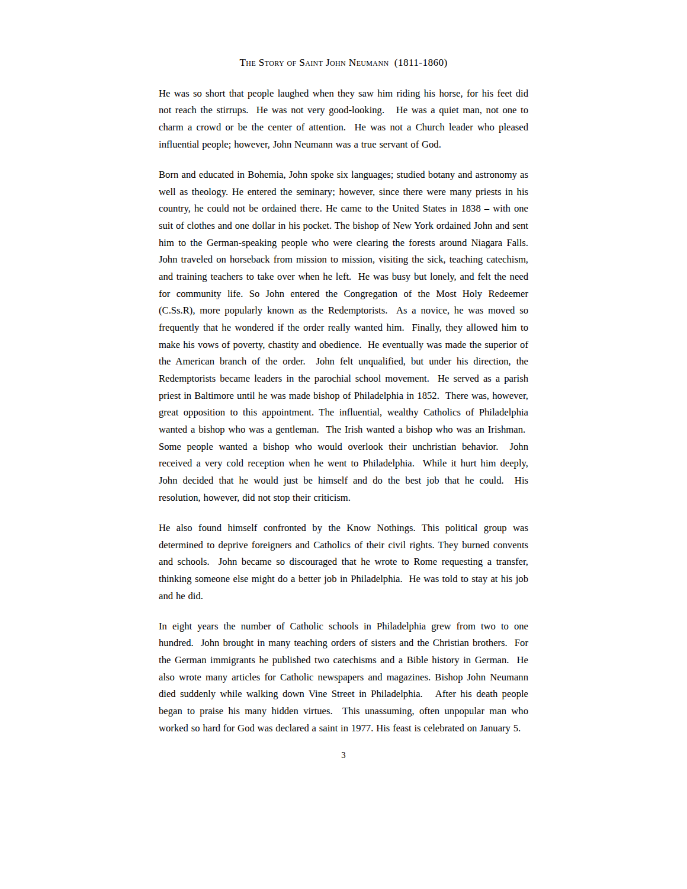The Story of Saint John Neumann (1811-1860)
He was so short that people laughed when they saw him riding his horse, for his feet did not reach the stirrups. He was not very good-looking. He was a quiet man, not one to charm a crowd or be the center of attention. He was not a Church leader who pleased influential people; however, John Neumann was a true servant of God.
Born and educated in Bohemia, John spoke six languages; studied botany and astronomy as well as theology. He entered the seminary; however, since there were many priests in his country, he could not be ordained there. He came to the United States in 1838 – with one suit of clothes and one dollar in his pocket. The bishop of New York ordained John and sent him to the German-speaking people who were clearing the forests around Niagara Falls. John traveled on horseback from mission to mission, visiting the sick, teaching catechism, and training teachers to take over when he left. He was busy but lonely, and felt the need for community life. So John entered the Congregation of the Most Holy Redeemer (C.Ss.R), more popularly known as the Redemptorists. As a novice, he was moved so frequently that he wondered if the order really wanted him. Finally, they allowed him to make his vows of poverty, chastity and obedience. He eventually was made the superior of the American branch of the order. John felt unqualified, but under his direction, the Redemptorists became leaders in the parochial school movement. He served as a parish priest in Baltimore until he was made bishop of Philadelphia in 1852. There was, however, great opposition to this appointment. The influential, wealthy Catholics of Philadelphia wanted a bishop who was a gentleman. The Irish wanted a bishop who was an Irishman. Some people wanted a bishop who would overlook their unchristian behavior. John received a very cold reception when he went to Philadelphia. While it hurt him deeply, John decided that he would just be himself and do the best job that he could. His resolution, however, did not stop their criticism.
He also found himself confronted by the Know Nothings. This political group was determined to deprive foreigners and Catholics of their civil rights. They burned convents and schools. John became so discouraged that he wrote to Rome requesting a transfer, thinking someone else might do a better job in Philadelphia. He was told to stay at his job and he did.
In eight years the number of Catholic schools in Philadelphia grew from two to one hundred. John brought in many teaching orders of sisters and the Christian brothers. For the German immigrants he published two catechisms and a Bible history in German. He also wrote many articles for Catholic newspapers and magazines. Bishop John Neumann died suddenly while walking down Vine Street in Philadelphia. After his death people began to praise his many hidden virtues. This unassuming, often unpopular man who worked so hard for God was declared a saint in 1977. His feast is celebrated on January 5.
3